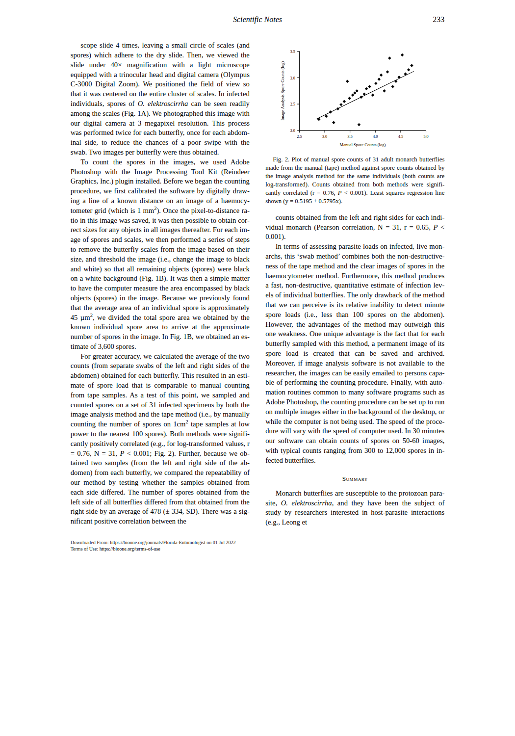Scientific Notes 233
scope slide 4 times, leaving a small circle of scales (and spores) which adhere to the dry slide. Then, we viewed the slide under 40× magnification with a light microscope equipped with a trinocular head and digital camera (Olympus C-3000 Digital Zoom). We positioned the field of view so that it was centered on the entire cluster of scales. In infected individuals, spores of O. elektroscirrha can be seen readily among the scales (Fig. 1A). We photographed this image with our digital camera at 3 megapixel resolution. This process was performed twice for each butterfly, once for each abdominal side, to reduce the chances of a poor swipe with the swab. Two images per butterfly were thus obtained.
To count the spores in the images, we used Adobe Photoshop with the Image Processing Tool Kit (Reindeer Graphics, Inc.) plugin installed. Before we began the counting procedure, we first calibrated the software by digitally drawing a line of a known distance on an image of a haemocytometer grid (which is 1 mm2). Once the pixel-to-distance ratio in this image was saved, it was then possible to obtain correct sizes for any objects in all images thereafter. For each image of spores and scales, we then performed a series of steps to remove the butterfly scales from the image based on their size, and threshold the image (i.e., change the image to black and white) so that all remaining objects (spores) were black on a white background (Fig. 1B). It was then a simple matter to have the computer measure the area encompassed by black objects (spores) in the image. Because we previously found that the average area of an individual spore is approximately 45 µm2, we divided the total spore area we obtained by the known individual spore area to arrive at the approximate number of spores in the image. In Fig. 1B, we obtained an estimate of 3,600 spores.
For greater accuracy, we calculated the average of the two counts (from separate swabs of the left and right sides of the abdomen) obtained for each butterfly. This resulted in an estimate of spore load that is comparable to manual counting from tape samples. As a test of this point, we sampled and counted spores on a set of 31 infected specimens by both the image analysis method and the tape method (i.e., by manually counting the number of spores on 1cm2 tape samples at low power to the nearest 100 spores). Both methods were significantly positively correlated (e.g., for log-transformed values, r = 0.76, N = 31, P < 0.001; Fig. 2). Further, because we obtained two samples (from the left and right side of the abdomen) from each butterfly, we compared the repeatability of our method by testing whether the samples obtained from each side differed. The number of spores obtained from the left side of all butterflies differed from that obtained from the right side by an average of 478 (± 334, SD). There was a significant positive correlation between the
2.0 2.5 3.0 3.5 2.5 3.0 3.5 4.0 4.5 5.0 Manual Spore Counts (log) Image Analysis Spore Counts (log)
Fig. 2. Plot of manual spore counts of 31 adult monarch butterflies made from the manual (tape) method against spore counts obtained by the image analysis method for the same individuals (both counts are log-transformed). Counts obtained from both methods were significantly correlated (r = 0.76, P < 0.001). Least squares regression line shown (y = 0.5195 + 0.5795x).
counts obtained from the left and right sides for each individual monarch (Pearson correlation, N = 31, r = 0.65, P < 0.001).
In terms of assessing parasite loads on infected, live monarchs, this ‘swab method’ combines both the non-destructiveness of the tape method and the clear images of spores in the haemocytometer method. Furthermore, this method produces a fast, non-destructive, quantitative estimate of infection levels of individual butterflies. The only drawback of the method that we can perceive is its relative inability to detect minute spore loads (i.e., less than 100 spores on the abdomen). However, the advantages of the method may outweigh this one weakness. One unique advantage is the fact that for each butterfly sampled with this method, a permanent image of its spore load is created that can be saved and archived. Moreover, if image analysis software is not available to the researcher, the images can be easily emailed to persons capable of performing the counting procedure. Finally, with automation routines common to many software programs such as Adobe Photoshop, the counting procedure can be set up to run on multiple images either in the background of the desktop, or while the computer is not being used. The speed of the procedure will vary with the speed of computer used. In 30 minutes our software can obtain counts of spores on 50-60 images, with typical counts ranging from 300 to 12,000 spores in infected butterflies.
Summary
Monarch butterflies are susceptible to the protozoan parasite, O. elektroscirrha, and they have been the subject of study by researchers interested in host-parasite interactions (e.g., Leong et
Downloaded From: https://bioone.org/journals/Florida-Entomologist on 01 Jul 2022
Terms of Use: https://bioone.org/terms-of-use